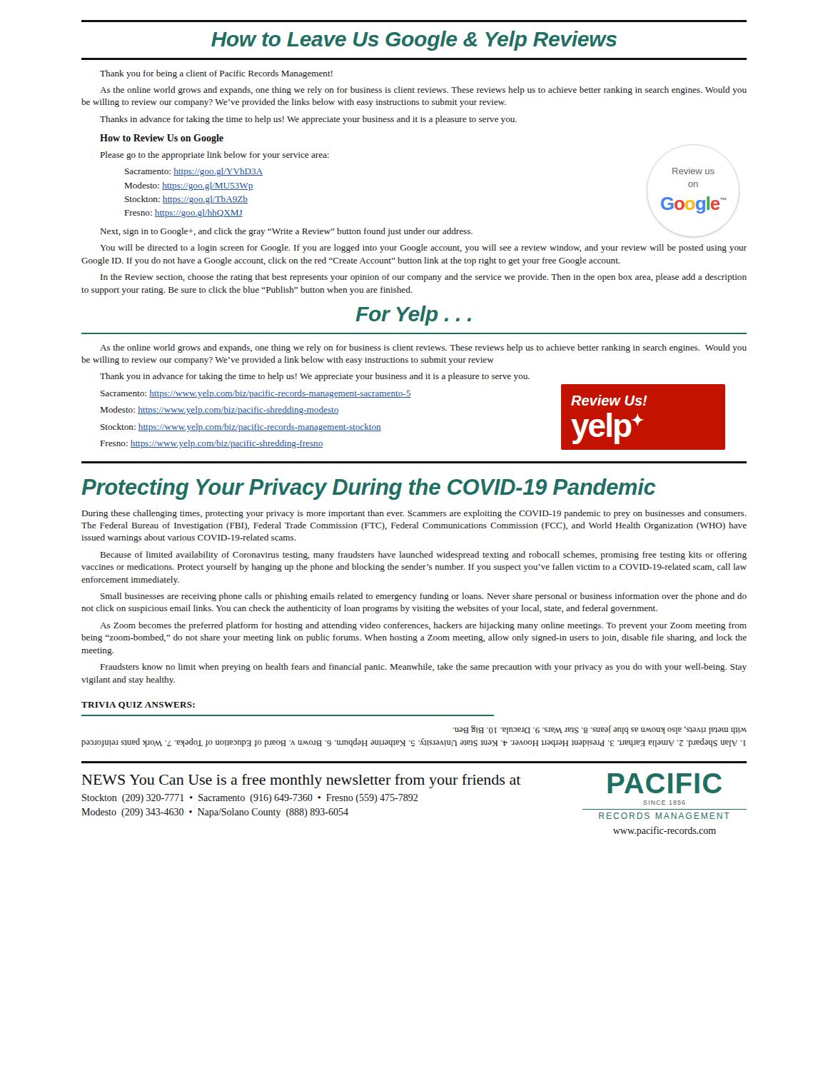How to Leave Us Google & Yelp Reviews
Thank you for being a client of Pacific Records Management!
As the online world grows and expands, one thing we rely on for business is client reviews. These reviews help us to achieve better ranking in search engines. Would you be willing to review our company? We’ve provided the links below with easy instructions to submit your review.
Thanks in advance for taking the time to help us! We appreciate your business and it is a pleasure to serve you.
How to Review Us on Google
Review us
on
Google™
Please go to the appropriate link below for your service area:
Sacramento: https://goo.gl/YVhD3A
Modesto: https://goo.gl/MU53Wp
Stockton: https://goo.gl/TbA9Zb
Fresno: https://goo.gl/hhQXMJ
Next, sign in to Google+, and click the gray “Write a Review” button found just under our address.
You will be directed to a login screen for Google. If you are logged into your Google account, you will see a review window, and your review will be posted using your Google ID. If you do not have a Google account, click on the red “Create Account” button link at the top right to get your free Google account.
In the Review section, choose the rating that best represents your opinion of our company and the service we provide. Then in the open box area, please add a description to support your rating. Be sure to click the blue “Publish” button when you are finished.
For Yelp . . .
As the online world grows and expands, one thing we rely on for business is client reviews. These reviews help us to achieve better ranking in search engines. Would you be willing to review our company? We’ve provided a link below with easy instructions to submit your review
Thank you in advance for taking the time to help us! We appreciate your business and it is a pleasure to serve you.
Review Us!
yelp✦
Sacramento: https://www.yelp.com/biz/pacific-records-management-sacramento-5
Modesto: https://www.yelp.com/biz/pacific-shredding-modesto
Stockton: https://www.yelp.com/biz/pacific-records-management-stockton
Fresno: https://www.yelp.com/biz/pacific-shredding-fresno
Protecting Your Privacy During the COVID-19 Pandemic
During these challenging times, protecting your privacy is more important than ever. Scammers are exploiting the COVID-19 pandemic to prey on businesses and consumers. The Federal Bureau of Investigation (FBI), Federal Trade Commission (FTC), Federal Communications Commission (FCC), and World Health Organization (WHO) have issued warnings about various COVID-19-related scams.
Because of limited availability of Coronavirus testing, many fraudsters have launched widespread texting and robocall schemes, promising free testing kits or offering vaccines or medications. Protect yourself by hanging up the phone and blocking the sender’s number. If you suspect you’ve fallen victim to a COVID-19-related scam, call law enforcement immediately.
Small businesses are receiving phone calls or phishing emails related to emergency funding or loans. Never share personal or business information over the phone and do not click on suspicious email links. You can check the authenticity of loan programs by visiting the websites of your local, state, and federal government.
As Zoom becomes the preferred platform for hosting and attending video conferences, hackers are hijacking many online meetings. To prevent your Zoom meeting from being “zoom-bombed,” do not share your meeting link on public forums. When hosting a Zoom meeting, allow only signed-in users to join, disable file sharing, and lock the meeting.
Fraudsters know no limit when preying on health fears and financial panic. Meanwhile, take the same precaution with your privacy as you do with your well-being. Stay vigilant and stay healthy.
TRIVIA QUIZ ANSWERS:
1. Alan Shepard. 2. Amelia Earhart. 3. President Herbert Hoover. 4. Kent State University. 5. Katherine Hepburn. 6. Brown v. Board of Education of Topeka. 7. Work pants reinforced with metal rivets, also known as blue jeans. 8. Star Wars. 9. Dracula. 10. Big Ben.
NEWS You Can Use is a free monthly newsletter from your friends at
Stockton (209) 320-7771 • Sacramento (916) 649-7360 • Fresno (559) 475-7892
Modesto (209) 343-4630 • Napa/Solano County (888) 893-6054
PACIFIC
SINCE 1856
RECORDS MANAGEMENT
www.pacific-records.com